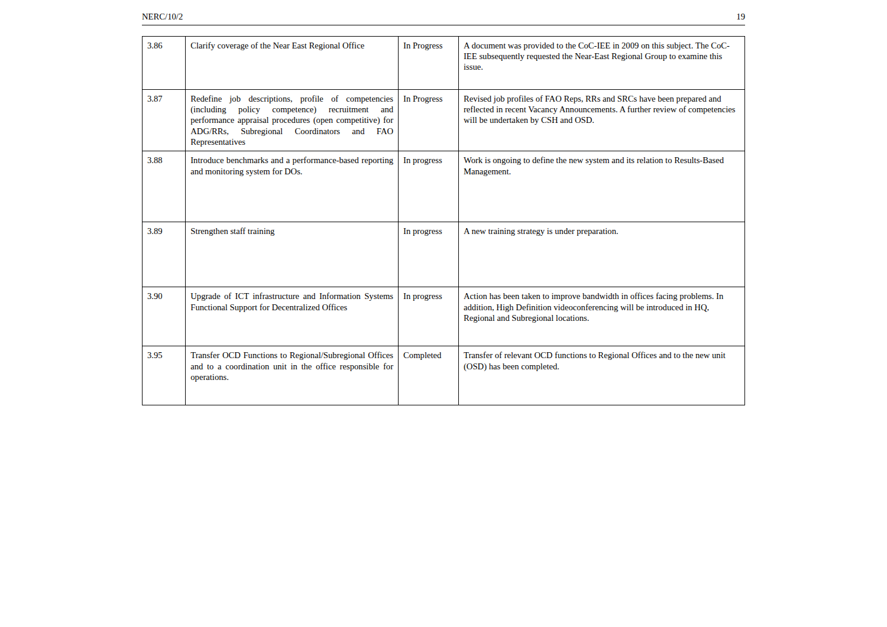NERC/10/2
19
| 3.86 | Clarify coverage of the Near East Regional Office | In Progress | A document was provided to the CoC-IEE in 2009 on this subject. The CoC-IEE subsequently requested the Near-East Regional Group to examine this issue. |
| 3.87 | Redefine job descriptions, profile of competencies (including policy competence) recruitment and performance appraisal procedures (open competitive) for ADG/RRs, Subregional Coordinators and FAO Representatives | In Progress | Revised job profiles of FAO Reps, RRs and SRCs have been prepared and reflected in recent Vacancy Announcements. A further review of competencies will be undertaken by CSH and OSD. |
| 3.88 | Introduce benchmarks and a performance-based reporting and monitoring system for DOs. | In progress | Work is ongoing to define the new system and its relation to Results-Based Management. |
| 3.89 | Strengthen staff training | In progress | A new training strategy is under preparation. |
| 3.90 | Upgrade of ICT infrastructure and Information Systems Functional Support for Decentralized Offices | In progress | Action has been taken to improve bandwidth in offices facing problems. In addition, High Definition videoconferencing will be introduced in HQ, Regional and Subregional locations. |
| 3.95 | Transfer OCD Functions to Regional/Subregional Offices and to a coordination unit in the office responsible for operations. | Completed | Transfer of relevant OCD functions to Regional Offices and to the new unit (OSD) has been completed. |